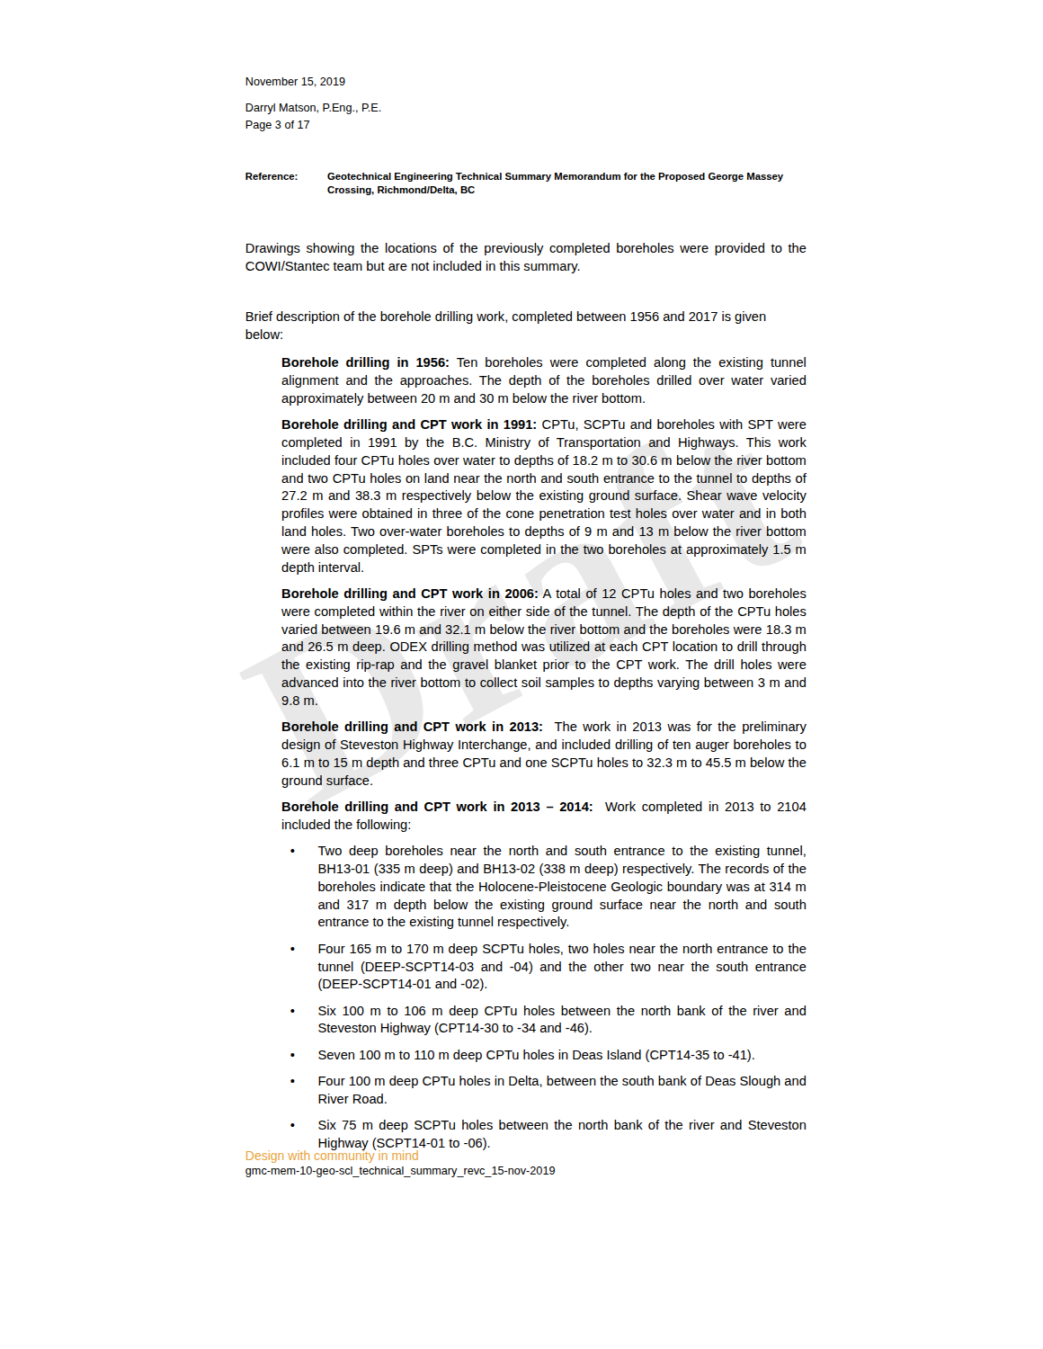Draft
November 15, 2019
Darryl Matson, P.Eng., P.E.
Page 3 of 17
| Reference: | Geotechnical Engineering Technical Summary Memorandum for the Proposed George Massey Crossing, Richmond/Delta, BC |
Drawings showing the locations of the previously completed boreholes were provided to the COWI/Stantec team but are not included in this summary.
Brief description of the borehole drilling work, completed between 1956 and 2017 is given below:
Borehole drilling in 1956: Ten boreholes were completed along the existing tunnel alignment and the approaches. The depth of the boreholes drilled over water varied approximately between 20 m and 30 m below the river bottom.
Borehole drilling and CPT work in 1991: CPTu, SCPTu and boreholes with SPT were completed in 1991 by the B.C. Ministry of Transportation and Highways. This work included four CPTu holes over water to depths of 18.2 m to 30.6 m below the river bottom and two CPTu holes on land near the north and south entrance to the tunnel to depths of 27.2 m and 38.3 m respectively below the existing ground surface. Shear wave velocity profiles were obtained in three of the cone penetration test holes over water and in both land holes. Two over-water boreholes to depths of 9 m and 13 m below the river bottom were also completed. SPTs were completed in the two boreholes at approximately 1.5 m depth interval.
Borehole drilling and CPT work in 2006: A total of 12 CPTu holes and two boreholes were completed within the river on either side of the tunnel. The depth of the CPTu holes varied between 19.6 m and 32.1 m below the river bottom and the boreholes were 18.3 m and 26.5 m deep. ODEX drilling method was utilized at each CPT location to drill through the existing rip-rap and the gravel blanket prior to the CPT work. The drill holes were advanced into the river bottom to collect soil samples to depths varying between 3 m and 9.8 m.
Borehole drilling and CPT work in 2013: The work in 2013 was for the preliminary design of Steveston Highway Interchange, and included drilling of ten auger boreholes to 6.1 m to 15 m depth and three CPTu and one SCPTu holes to 32.3 m to 45.5 m below the ground surface.
Borehole drilling and CPT work in 2013 – 2014: Work completed in 2013 to 2104 included the following:
Two deep boreholes near the north and south entrance to the existing tunnel, BH13-01 (335 m deep) and BH13-02 (338 m deep) respectively. The records of the boreholes indicate that the Holocene-Pleistocene Geologic boundary was at 314 m and 317 m depth below the existing ground surface near the north and south entrance to the existing tunnel respectively.
Four 165 m to 170 m deep SCPTu holes, two holes near the north entrance to the tunnel (DEEP-SCPT14-03 and -04) and the other two near the south entrance (DEEP-SCPT14-01 and -02).
Six 100 m to 106 m deep CPTu holes between the north bank of the river and Steveston Highway (CPT14-30 to -34 and -46).
Seven 100 m to 110 m deep CPTu holes in Deas Island (CPT14-35 to -41).
Four 100 m deep CPTu holes in Delta, between the south bank of Deas Slough and River Road.
Six 75 m deep SCPTu holes between the north bank of the river and Steveston Highway (SCPT14-01 to -06).
Design with community in mind
gmc-mem-10-geo-scl_technical_summary_revc_15-nov-2019